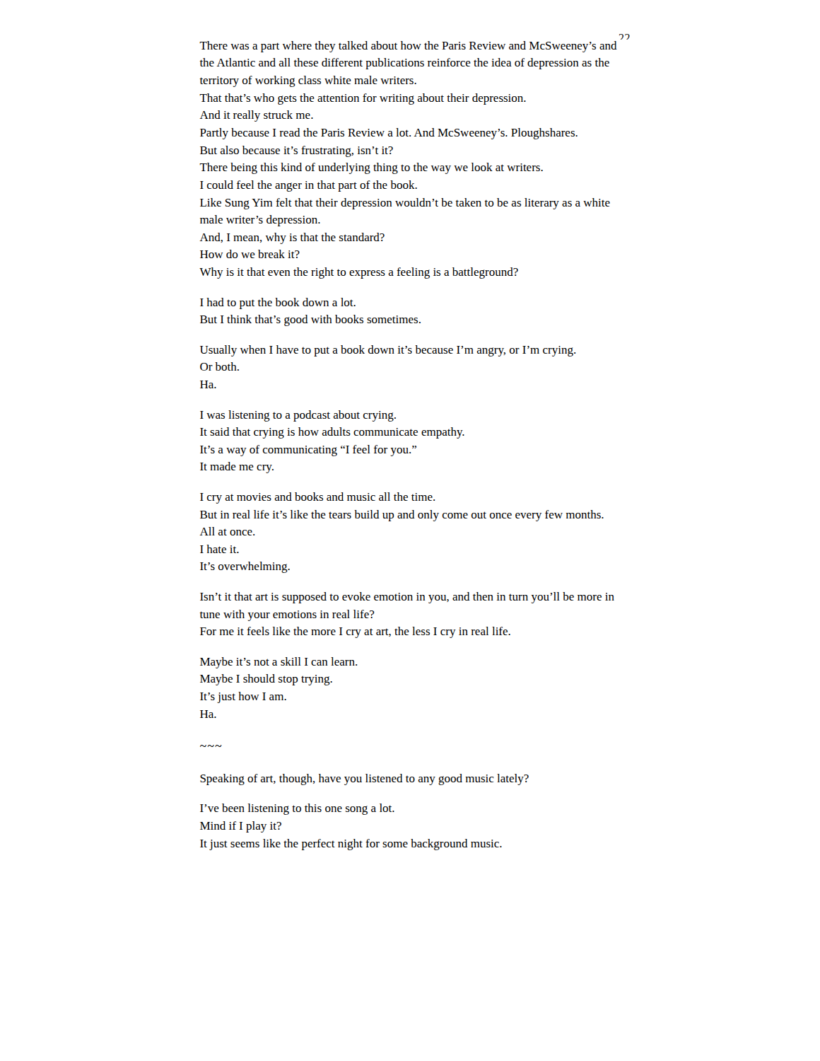22
There was a part where they talked about how the Paris Review and McSweeney’s and the Atlantic and all these different publications reinforce the idea of depression as the territory of working class white male writers.
That that’s who gets the attention for writing about their depression.
And it really struck me.
Partly because I read the Paris Review a lot. And McSweeney’s. Ploughshares.
But also because it’s frustrating, isn’t it?
There being this kind of underlying thing to the way we look at writers.
I could feel the anger in that part of the book.
Like Sung Yim felt that their depression wouldn’t be taken to be as literary as a white male writer’s depression.
And, I mean, why is that the standard?
How do we break it?
Why is it that even the right to express a feeling is a battleground?
I had to put the book down a lot.
But I think that’s good with books sometimes.
Usually when I have to put a book down it’s because I’m angry, or I’m crying.
Or both.
Ha.
I was listening to a podcast about crying.
It said that crying is how adults communicate empathy.
It’s a way of communicating “I feel for you.”
It made me cry.
I cry at movies and books and music all the time.
But in real life it’s like the tears build up and only come out once every few months.
All at once.
I hate it.
It’s overwhelming.
Isn’t it that art is supposed to evoke emotion in you, and then in turn you’ll be more in tune with your emotions in real life?
For me it feels like the more I cry at art, the less I cry in real life.
Maybe it’s not a skill I can learn.
Maybe I should stop trying.
It’s just how I am.
Ha.
~~~
Speaking of art, though, have you listened to any good music lately?
I’ve been listening to this one song a lot.
Mind if I play it?
It just seems like the perfect night for some background music.